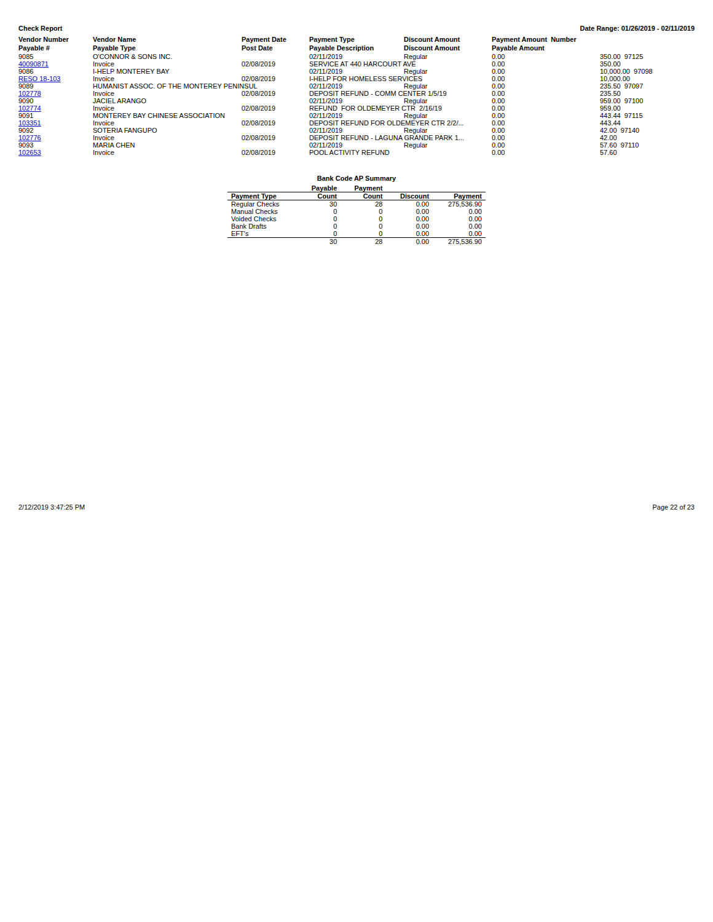Check Report
Date Range: 01/26/2019 - 02/11/2019
| Vendor Number | Vendor Name | Payment Date | Payment Type | Discount Amount | Payment Amount Number |
| --- | --- | --- | --- | --- | --- |
| Payable # | Payable Type | Post Date | Payable Description | Discount Amount | Payable Amount |
| 9085 | O'CONNOR & SONS INC. | 02/11/2019 | Regular | 0.00 | 350.00 97125 |
| 40090871 | Invoice | 02/08/2019 | SERVICE AT 440 HARCOURT AVE | 0.00 | 350.00 |
| 9086 | I-HELP MONTEREY BAY | 02/11/2019 | Regular | 0.00 | 10,000.00 97098 |
| RESO 18-103 | Invoice | 02/08/2019 | I-HELP FOR HOMELESS SERVICES | 0.00 | 10,000.00 |
| 9089 | HUMANIST ASSOC. OF THE MONTEREY PENINSUL | 02/11/2019 | Regular | 0.00 | 235.50 97097 |
| 102778 | Invoice | 02/08/2019 | DEPOSIT REFUND - COMM CENTER 1/5/19 | 0.00 | 235.50 |
| 9090 | JACIEL ARANGO | 02/11/2019 | Regular | 0.00 | 959.00 97100 |
| 102774 | Invoice | 02/08/2019 | REFUND FOR OLDEMEYER CTR 2/16/19 | 0.00 | 959.00 |
| 9091 | MONTEREY BAY CHINESE ASSOCIATION | 02/11/2019 | Regular | 0.00 | 443.44 97115 |
| 103351 | Invoice | 02/08/2019 | DEPOSIT REFUND FOR OLDEMEYER CTR 2/2/... | 0.00 | 443.44 |
| 9092 | SOTERIA FANGUPO | 02/11/2019 | Regular | 0.00 | 42.00 97140 |
| 102776 | Invoice | 02/08/2019 | DEPOSIT REFUND - LAGUNA GRANDE PARK 1... | 0.00 | 42.00 |
| 9093 | MARIA CHEN | 02/11/2019 | Regular | 0.00 | 57.60 97110 |
| 102653 | Invoice | 02/08/2019 | POOL ACTIVITY REFUND | 0.00 | 57.60 |
Bank Code AP Summary
| | Payable | Payment | | |
| --- | --- | --- | --- | --- |
| Payment Type | Count | Count | Discount | Payment |
| Regular Checks | 30 | 28 | 0.00 | 275,536.90 |
| Manual Checks | 0 | 0 | 0.00 | 0.00 |
| Voided Checks | 0 | 0 | 0.00 | 0.00 |
| Bank Drafts | 0 | 0 | 0.00 | 0.00 |
| EFT's | 0 | 0 | 0.00 | 0.00 |
| | 30 | 28 | 0.00 | 275,536.90 |
2/12/2019 3:47:25 PM
Page 22 of 23